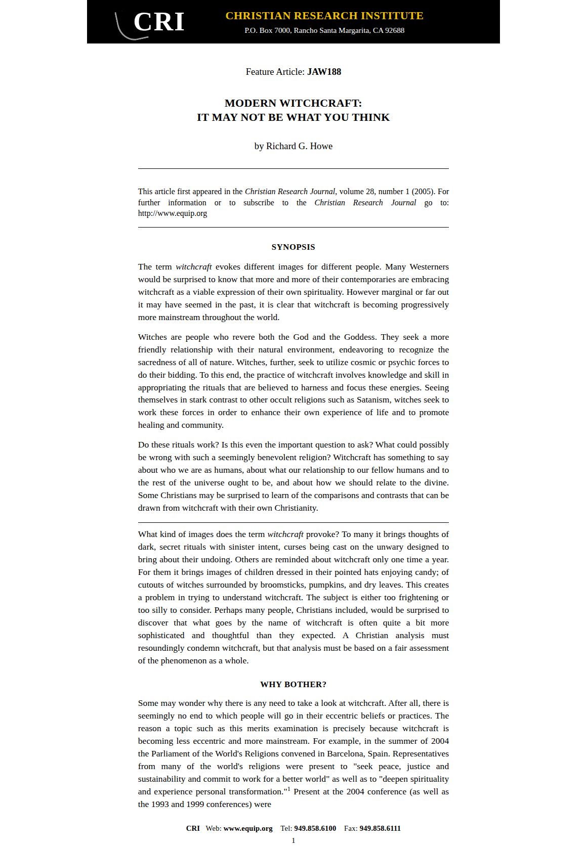CRI
CHRISTIAN RESEARCH INSTITUTE
P.O. Box 7000, Rancho Santa Margarita, CA 92688
Feature Article: JAW188
Modern Witchcraft:
It May Not Be What You Think
by Richard G. Howe
This article first appeared in the Christian Research Journal, volume 28, number 1 (2005). For further information or to subscribe to the Christian Research Journal go to: http://www.equip.org
SYNOPSIS
The term witchcraft evokes different images for different people. Many Westerners would be surprised to know that more and more of their contemporaries are embracing witchcraft as a viable expression of their own spirituality. However marginal or far out it may have seemed in the past, it is clear that witchcraft is becoming progressively more mainstream throughout the world.
Witches are people who revere both the God and the Goddess. They seek a more friendly relationship with their natural environment, endeavoring to recognize the sacredness of all of nature. Witches, further, seek to utilize cosmic or psychic forces to do their bidding. To this end, the practice of witchcraft involves knowledge and skill in appropriating the rituals that are believed to harness and focus these energies. Seeing themselves in stark contrast to other occult religions such as Satanism, witches seek to work these forces in order to enhance their own experience of life and to promote healing and community.
Do these rituals work? Is this even the important question to ask? What could possibly be wrong with such a seemingly benevolent religion? Witchcraft has something to say about who we are as humans, about what our relationship to our fellow humans and to the rest of the universe ought to be, and about how we should relate to the divine. Some Christians may be surprised to learn of the comparisons and contrasts that can be drawn from witchcraft with their own Christianity.
What kind of images does the term witchcraft provoke? To many it brings thoughts of dark, secret rituals with sinister intent, curses being cast on the unwary designed to bring about their undoing. Others are reminded about witchcraft only one time a year. For them it brings images of children dressed in their pointed hats enjoying candy; of cutouts of witches surrounded by broomsticks, pumpkins, and dry leaves. This creates a problem in trying to understand witchcraft. The subject is either too frightening or too silly to consider. Perhaps many people, Christians included, would be surprised to discover that what goes by the name of witchcraft is often quite a bit more sophisticated and thoughtful than they expected. A Christian analysis must resoundingly condemn witchcraft, but that analysis must be based on a fair assessment of the phenomenon as a whole.
WHY BOTHER?
Some may wonder why there is any need to take a look at witchcraft. After all, there is seemingly no end to which people will go in their eccentric beliefs or practices. The reason a topic such as this merits examination is precisely because witchcraft is becoming less eccentric and more mainstream. For example, in the summer of 2004 the Parliament of the World's Religions convened in Barcelona, Spain. Representatives from many of the world's religions were present to "seek peace, justice and sustainability and commit to work for a better world" as well as to "deepen spirituality and experience personal transformation."1 Present at the 2004 conference (as well as the 1993 and 1999 conferences) were
CRI Web: www.equip.org Tel: 949.858.6100 Fax: 949.858.6111
1